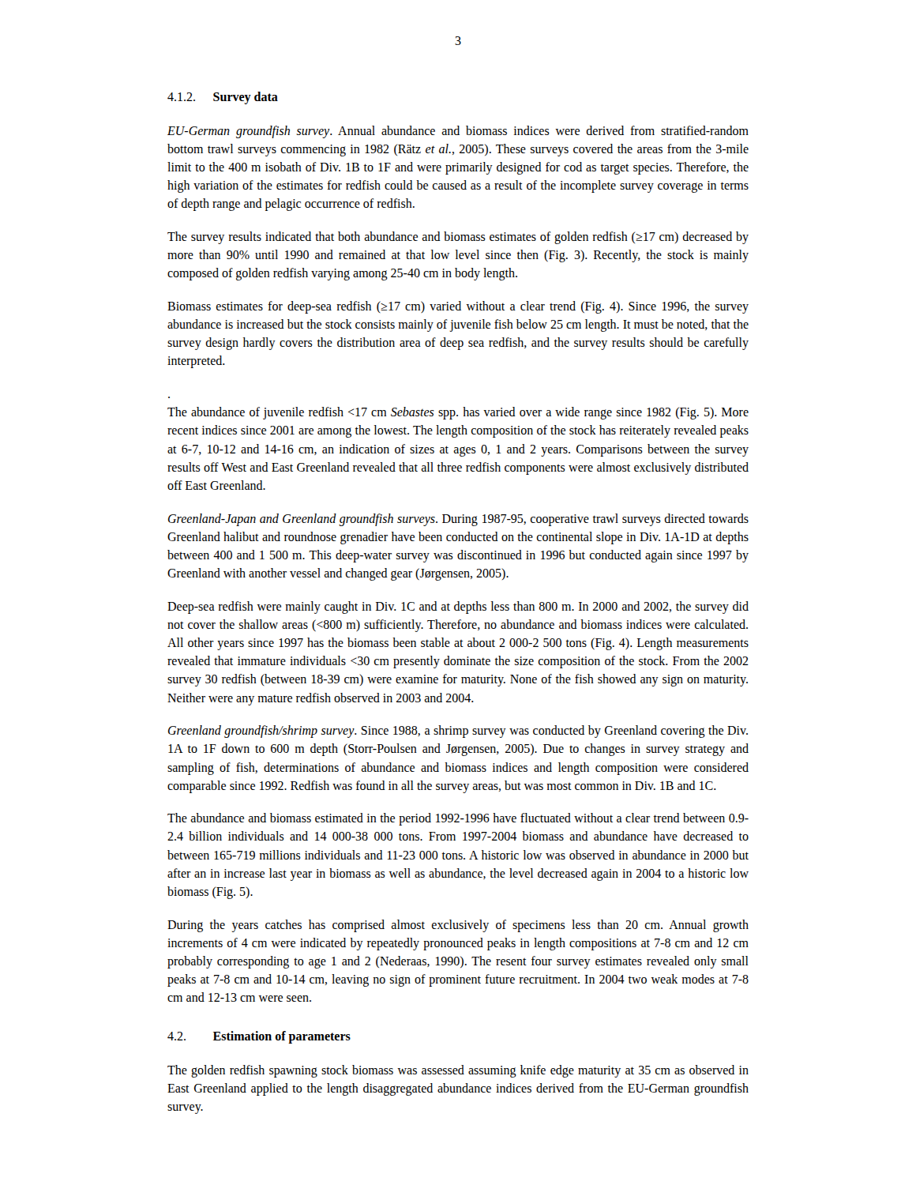3
4.1.2. Survey data
EU-German groundfish survey. Annual abundance and biomass indices were derived from stratified-random bottom trawl surveys commencing in 1982 (Rätz et al., 2005). These surveys covered the areas from the 3-mile limit to the 400 m isobath of Div. 1B to 1F and were primarily designed for cod as target species. Therefore, the high variation of the estimates for redfish could be caused as a result of the incomplete survey coverage in terms of depth range and pelagic occurrence of redfish.
The survey results indicated that both abundance and biomass estimates of golden redfish (≥17 cm) decreased by more than 90% until 1990 and remained at that low level since then (Fig. 3). Recently, the stock is mainly composed of golden redfish varying among 25-40 cm in body length.
Biomass estimates for deep-sea redfish (≥17 cm) varied without a clear trend (Fig. 4). Since 1996, the survey abundance is increased but the stock consists mainly of juvenile fish below 25 cm length. It must be noted, that the survey design hardly covers the distribution area of deep sea redfish, and the survey results should be carefully interpreted.
.
The abundance of juvenile redfish <17 cm Sebastes spp. has varied over a wide range since 1982 (Fig. 5). More recent indices since 2001 are among the lowest. The length composition of the stock has reiterately revealed peaks at 6-7, 10-12 and 14-16 cm, an indication of sizes at ages 0, 1 and 2 years. Comparisons between the survey results off West and East Greenland revealed that all three redfish components were almost exclusively distributed off East Greenland.
Greenland-Japan and Greenland groundfish surveys. During 1987-95, cooperative trawl surveys directed towards Greenland halibut and roundnose grenadier have been conducted on the continental slope in Div. 1A-1D at depths between 400 and 1 500 m. This deep-water survey was discontinued in 1996 but conducted again since 1997 by Greenland with another vessel and changed gear (Jørgensen, 2005).
Deep-sea redfish were mainly caught in Div. 1C and at depths less than 800 m. In 2000 and 2002, the survey did not cover the shallow areas (<800 m) sufficiently. Therefore, no abundance and biomass indices were calculated. All other years since 1997 has the biomass been stable at about 2 000-2 500 tons (Fig. 4). Length measurements revealed that immature individuals <30 cm presently dominate the size composition of the stock. From the 2002 survey 30 redfish (between 18-39 cm) were examine for maturity. None of the fish showed any sign on maturity. Neither were any mature redfish observed in 2003 and 2004.
Greenland groundfish/shrimp survey. Since 1988, a shrimp survey was conducted by Greenland covering the Div. 1A to 1F down to 600 m depth (Storr-Poulsen and Jørgensen, 2005). Due to changes in survey strategy and sampling of fish, determinations of abundance and biomass indices and length composition were considered comparable since 1992. Redfish was found in all the survey areas, but was most common in Div. 1B and 1C.
The abundance and biomass estimated in the period 1992-1996 have fluctuated without a clear trend between 0.9-2.4 billion individuals and 14 000-38 000 tons. From 1997-2004 biomass and abundance have decreased to between 165-719 millions individuals and 11-23 000 tons. A historic low was observed in abundance in 2000 but after an in increase last year in biomass as well as abundance, the level decreased again in 2004 to a historic low biomass (Fig. 5).
During the years catches has comprised almost exclusively of specimens less than 20 cm. Annual growth increments of 4 cm were indicated by repeatedly pronounced peaks in length compositions at 7-8 cm and 12 cm probably corresponding to age 1 and 2 (Nederaas, 1990). The resent four survey estimates revealed only small peaks at 7-8 cm and 10-14 cm, leaving no sign of prominent future recruitment. In 2004 two weak modes at 7-8 cm and 12-13 cm were seen.
4.2. Estimation of parameters
The golden redfish spawning stock biomass was assessed assuming knife edge maturity at 35 cm as observed in East Greenland applied to the length disaggregated abundance indices derived from the EU-German groundfish survey.